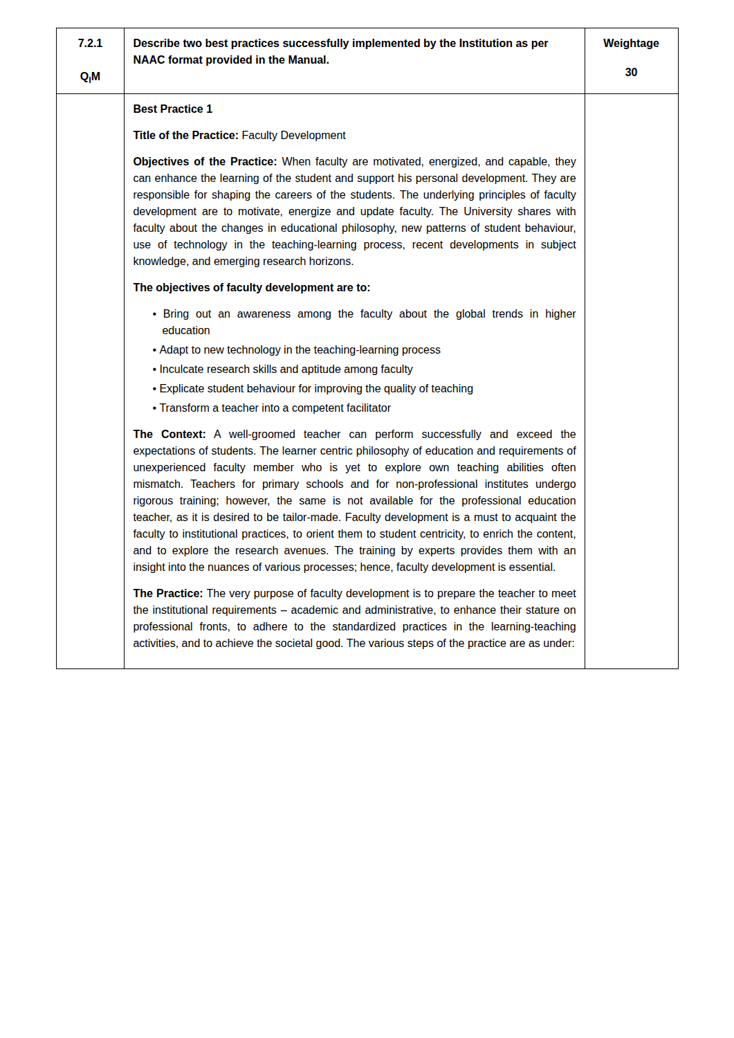| 7.2.1 Q l M | Describe two best practices successfully implemented by the Institution as per NAAC format provided in the Manual. | Weightage 30 |
| | Best Practice 1 Title of the Practice: Faculty Development Objectives of the Practice: When faculty are motivated, energized, and capable, they can enhance the learning of the student and support his personal development. They are responsible for shaping the careers of the students. The underlying principles of faculty development are to motivate, energize and update faculty. The University shares with faculty about the changes in educational philosophy, new patterns of student behaviour, use of technology in the teaching-learning process, recent developments in subject knowledge, and emerging research horizons. The objectives of faculty development are to: Bring out an awareness among the faculty about the global trends in higher education Adapt to new technology in the teaching-learning process Inculcate research skills and aptitude among faculty Explicate student behaviour for improving the quality of teaching Transform a teacher into a competent facilitator The Context: A well-groomed teacher can perform successfully and exceed the expectations of students. The learner centric philosophy of education and requirements of unexperienced faculty member who is yet to explore own teaching abilities often mismatch. Teachers for primary schools and for non-professional institutes undergo rigorous training; however, the same is not available for the professional education teacher, as it is desired to be tailor-made. Faculty development is a must to acquaint the faculty to institutional practices, to orient them to student centricity, to enrich the content, and to explore the research avenues. The training by experts provides them with an insight into the nuances of various processes; hence, faculty development is essential. The Practice: The very purpose of faculty development is to prepare the teacher to meet the institutional requirements – academic and administrative, to enhance their stature on professional fronts, to adhere to the standardized practices in the learning-teaching activities, and to achieve the societal good. The various steps of the practice are as under: | |